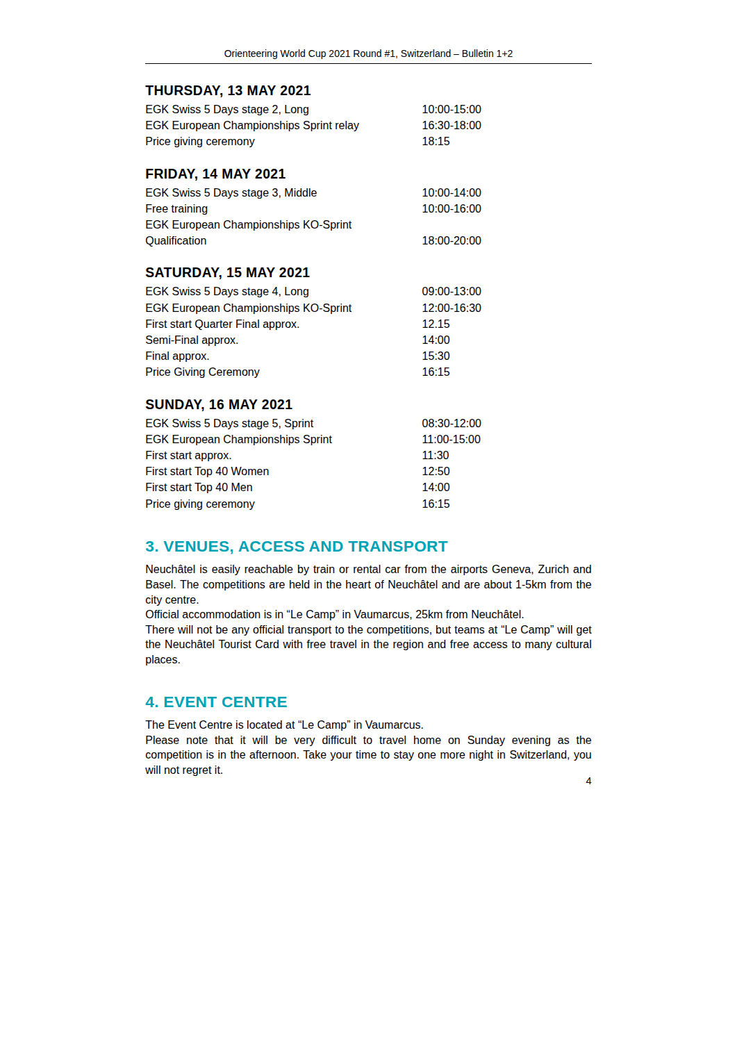Orienteering World Cup 2021 Round #1, Switzerland – Bulletin 1+2
Thursday, 13 May 2021
| EGK Swiss 5 Days stage 2, Long | 10:00-15:00 |
| EGK European Championships Sprint relay | 16:30-18:00 |
| Price giving ceremony | 18:15 |
Friday, 14 May 2021
| EGK Swiss 5 Days stage 3, Middle | 10:00-14:00 |
| Free training | 10:00-16:00 |
| EGK European Championships KO-Sprint | |
| Qualification | 18:00-20:00 |
Saturday, 15 May 2021
| EGK Swiss 5 Days stage 4, Long | 09:00-13:00 |
| EGK European Championships KO-Sprint | 12:00-16:30 |
| First start Quarter Final approx. | 12.15 |
| Semi-Final approx. | 14:00 |
| Final approx. | 15:30 |
| Price Giving Ceremony | 16:15 |
Sunday, 16 May 2021
| EGK Swiss 5 Days stage 5, Sprint | 08:30-12:00 |
| EGK European Championships Sprint | 11:00-15:00 |
| First start approx. | 11:30 |
| First start Top 40 Women | 12:50 |
| First start Top 40 Men | 14:00 |
| Price giving ceremony | 16:15 |
3. Venues, access and transport
Neuchâtel is easily reachable by train or rental car from the airports Geneva, Zurich and Basel. The competitions are held in the heart of Neuchâtel and are about 1-5km from the city centre.
Official accommodation is in “Le Camp” in Vaumarcus, 25km from Neuchâtel.
There will not be any official transport to the competitions, but teams at “Le Camp” will get the Neuchâtel Tourist Card with free travel in the region and free access to many cultural places.
4. Event centre
The Event Centre is located at “Le Camp” in Vaumarcus.
Please note that it will be very difficult to travel home on Sunday evening as the competition is in the afternoon. Take your time to stay one more night in Switzerland, you will not regret it.
4